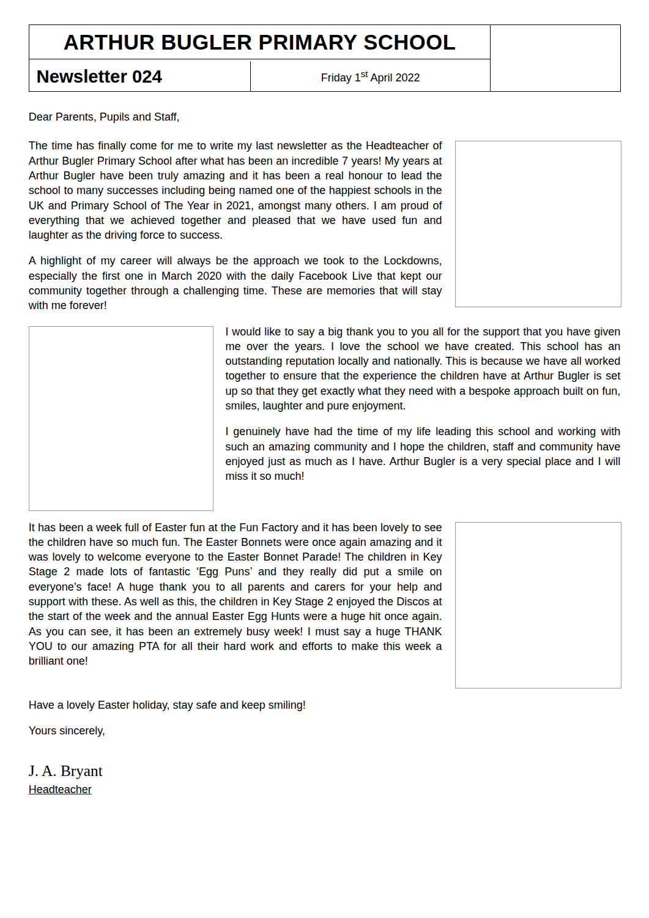ARTHUR BUGLER PRIMARY SCHOOL
Newsletter 024
Friday 1st April 2022
Dear Parents, Pupils and Staff,
The time has finally come for me to write my last newsletter as the Headteacher of Arthur Bugler Primary School after what has been an incredible 7 years! My years at Arthur Bugler have been truly amazing and it has been a real honour to lead the school to many successes including being named one of the happiest schools in the UK and Primary School of The Year in 2021, amongst many others. I am proud of everything that we achieved together and pleased that we have used fun and laughter as the driving force to success.
A highlight of my career will always be the approach we took to the Lockdowns, especially the first one in March 2020 with the daily Facebook Live that kept our community together through a challenging time. These are memories that will stay with me forever!
I would like to say a big thank you to you all for the support that you have given me over the years. I love the school we have created. This school has an outstanding reputation locally and nationally. This is because we have all worked together to ensure that the experience the children have at Arthur Bugler is set up so that they get exactly what they need with a bespoke approach built on fun, smiles, laughter and pure enjoyment.
I genuinely have had the time of my life leading this school and working with such an amazing community and I hope the children, staff and community have enjoyed just as much as I have. Arthur Bugler is a very special place and I will miss it so much!
It has been a week full of Easter fun at the Fun Factory and it has been lovely to see the children have so much fun. The Easter Bonnets were once again amazing and it was lovely to welcome everyone to the Easter Bonnet Parade! The children in Key Stage 2 made lots of fantastic ‘Egg Puns’ and they really did put a smile on everyone’s face! A huge thank you to all parents and carers for your help and support with these. As well as this, the children in Key Stage 2 enjoyed the Discos at the start of the week and the annual Easter Egg Hunts were a huge hit once again. As you can see, it has been an extremely busy week! I must say a huge THANK YOU to our amazing PTA for all their hard work and efforts to make this week a brilliant one!
Have a lovely Easter holiday, stay safe and keep smiling!
Yours sincerely,
J. A. Bryant
Headteacher